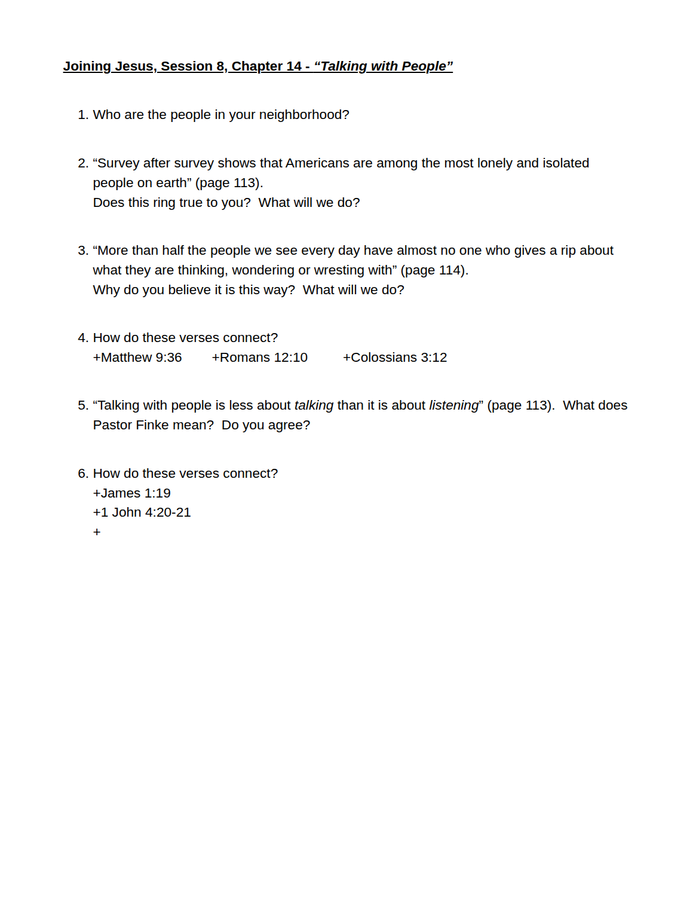Joining Jesus, Session 8, Chapter 14 - “Talking with People”
Who are the people in your neighborhood?
“Survey after survey shows that Americans are among the most lonely and isolated people on earth” (page 113).
Does this ring true to you? What will we do?
“More than half the people we see every day have almost no one who gives a rip about what they are thinking, wondering or wresting with” (page 114).
Why do you believe it is this way? What will we do?
How do these verses connect?
+Matthew 9:36+Romans 12:10+Colossians 3:12
“Talking with people is less about talking than it is about listening” (page 113). What does Pastor Finke mean? Do you agree?
How do these verses connect?
+James 1:19 +1 John 4:20-21 +